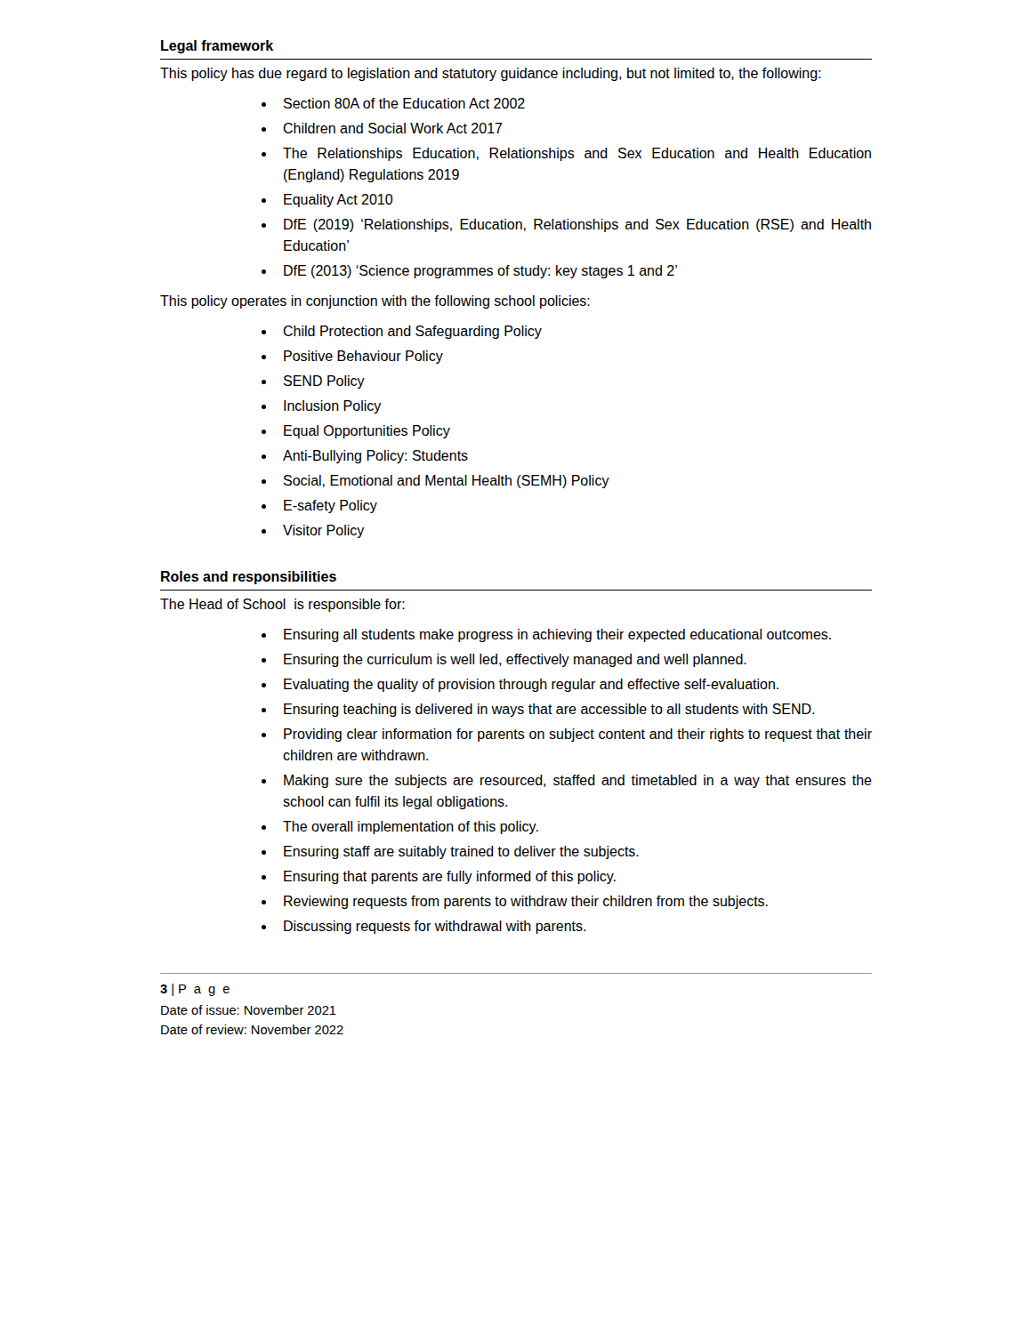Legal framework
This policy has due regard to legislation and statutory guidance including, but not limited to, the following:
Section 80A of the Education Act 2002
Children and Social Work Act 2017
The Relationships Education, Relationships and Sex Education and Health Education (England) Regulations 2019
Equality Act 2010
DfE (2019) ‘Relationships, Education, Relationships and Sex Education (RSE) and Health Education’
DfE (2013) ‘Science programmes of study: key stages 1 and 2’
This policy operates in conjunction with the following school policies:
Child Protection and Safeguarding Policy
Positive Behaviour Policy
SEND Policy
Inclusion Policy
Equal Opportunities Policy
Anti-Bullying Policy: Students
Social, Emotional and Mental Health (SEMH) Policy
E-safety Policy
Visitor Policy
Roles and responsibilities
The Head of School is responsible for:
Ensuring all students make progress in achieving their expected educational outcomes.
Ensuring the curriculum is well led, effectively managed and well planned.
Evaluating the quality of provision through regular and effective self-evaluation.
Ensuring teaching is delivered in ways that are accessible to all students with SEND.
Providing clear information for parents on subject content and their rights to request that their children are withdrawn.
Making sure the subjects are resourced, staffed and timetabled in a way that ensures the school can fulfil its legal obligations.
The overall implementation of this policy.
Ensuring staff are suitably trained to deliver the subjects.
Ensuring that parents are fully informed of this policy.
Reviewing requests from parents to withdraw their children from the subjects.
Discussing requests for withdrawal with parents.
3 | P a g e
Date of issue: November 2021
Date of review: November 2022